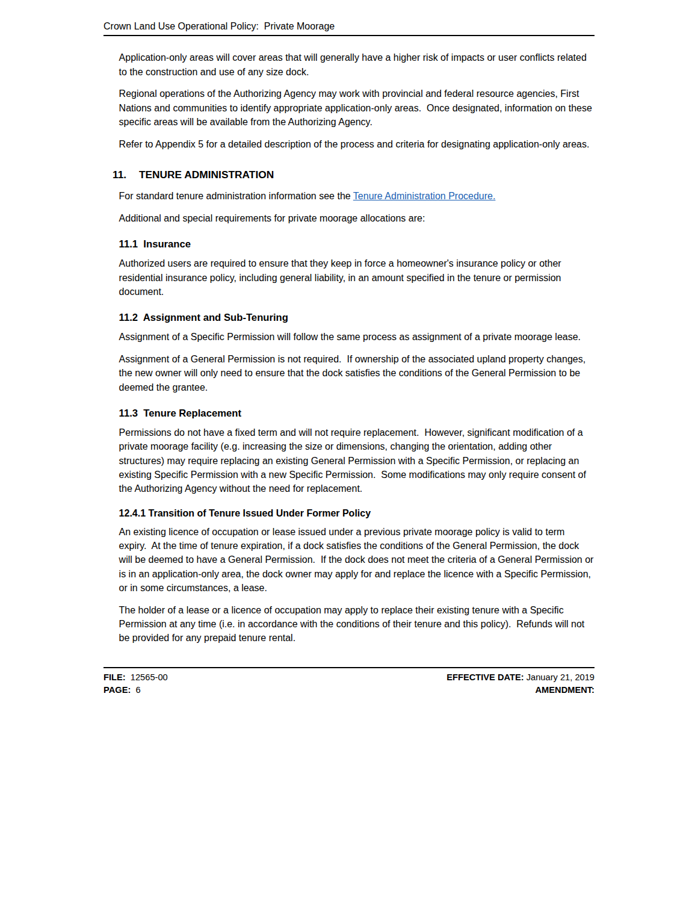Crown Land Use Operational Policy: Private Moorage
Application-only areas will cover areas that will generally have a higher risk of impacts or user conflicts related to the construction and use of any size dock.
Regional operations of the Authorizing Agency may work with provincial and federal resource agencies, First Nations and communities to identify appropriate application-only areas. Once designated, information on these specific areas will be available from the Authorizing Agency.
Refer to Appendix 5 for a detailed description of the process and criteria for designating application-only areas.
11. TENURE ADMINISTRATION
For standard tenure administration information see the Tenure Administration Procedure.
Additional and special requirements for private moorage allocations are:
11.1 Insurance
Authorized users are required to ensure that they keep in force a homeowner's insurance policy or other residential insurance policy, including general liability, in an amount specified in the tenure or permission document.
11.2 Assignment and Sub-Tenuring
Assignment of a Specific Permission will follow the same process as assignment of a private moorage lease.
Assignment of a General Permission is not required. If ownership of the associated upland property changes, the new owner will only need to ensure that the dock satisfies the conditions of the General Permission to be deemed the grantee.
11.3 Tenure Replacement
Permissions do not have a fixed term and will not require replacement. However, significant modification of a private moorage facility (e.g. increasing the size or dimensions, changing the orientation, adding other structures) may require replacing an existing General Permission with a Specific Permission, or replacing an existing Specific Permission with a new Specific Permission. Some modifications may only require consent of the Authorizing Agency without the need for replacement.
12.4.1 Transition of Tenure Issued Under Former Policy
An existing licence of occupation or lease issued under a previous private moorage policy is valid to term expiry. At the time of tenure expiration, if a dock satisfies the conditions of the General Permission, the dock will be deemed to have a General Permission. If the dock does not meet the criteria of a General Permission or is in an application-only area, the dock owner may apply for and replace the licence with a Specific Permission, or in some circumstances, a lease.
The holder of a lease or a licence of occupation may apply to replace their existing tenure with a Specific Permission at any time (i.e. in accordance with the conditions of their tenure and this policy). Refunds will not be provided for any prepaid tenure rental.
| FILE: 12565-00 | EFFECTIVE DATE: January 21, 2019 |
| PAGE: 6 | AMENDMENT: |